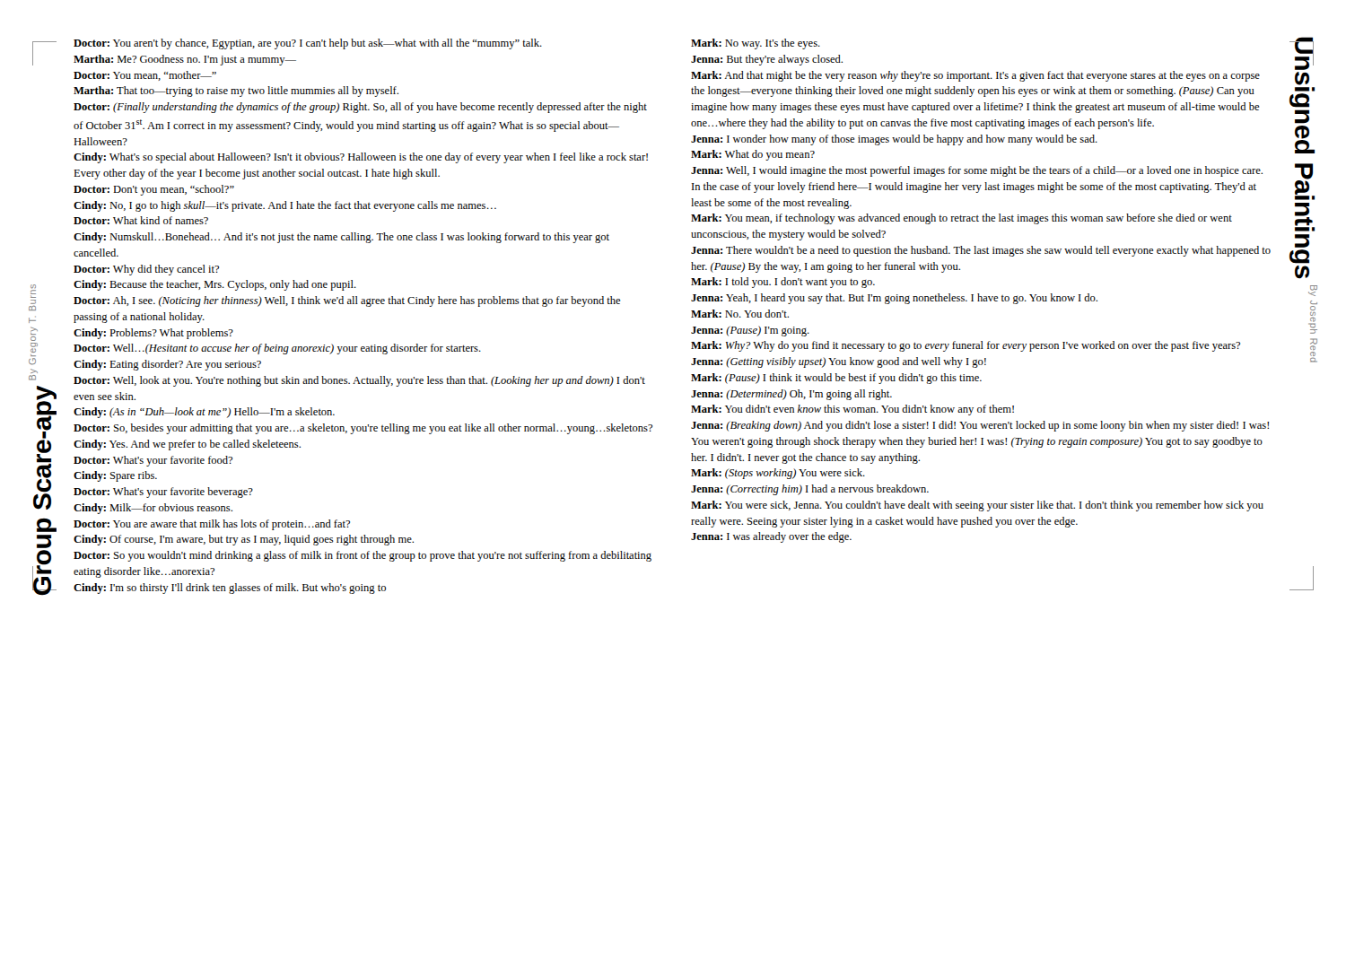Group Scare-apy By Gregory T. Burns
Doctor: You aren't by chance, Egyptian, are you? I can't help but ask—what with all the “mummy” talk.
Martha: Me? Goodness no. I'm just a mummy—
Doctor: You mean, “mother—”
Martha: That too—trying to raise my two little mummies all by myself.
Doctor: (Finally understanding the dynamics of the group) Right. So, all of you have become recently depressed after the night of October 31st. Am I correct in my assessment? Cindy, would you mind starting us off again? What is so special about—Halloween?
Cindy: What's so special about Halloween? Isn't it obvious? Halloween is the one day of every year when I feel like a rock star! Every other day of the year I become just another social outcast. I hate high skull.
Doctor: Don't you mean, “school?”
Cindy: No, I go to high skull—it's private. And I hate the fact that everyone calls me names…
Doctor: What kind of names?
Cindy: Numskull…Bonehead… And it's not just the name calling. The one class I was looking forward to this year got cancelled.
Doctor: Why did they cancel it?
Cindy: Because the teacher, Mrs. Cyclops, only had one pupil.
Doctor: Ah, I see. (Noticing her thinness) Well, I think we'd all agree that Cindy here has problems that go far beyond the passing of a national holiday.
Cindy: Problems? What problems?
Doctor: Well…(Hesitant to accuse her of being anorexic) your eating disorder for starters.
Cindy: Eating disorder? Are you serious?
Doctor: Well, look at you. You're nothing but skin and bones. Actually, you're less than that. (Looking her up and down) I don't even see skin.
Cindy: (As in “Duh—look at me”) Hello—I'm a skeleton.
Doctor: So, besides your admitting that you are…a skeleton, you're telling me you eat like all other normal…young…skeletons?
Cindy: Yes. And we prefer to be called skeleteens.
Doctor: What's your favorite food?
Cindy: Spare ribs.
Doctor: What's your favorite beverage?
Cindy: Milk—for obvious reasons.
Doctor: You are aware that milk has lots of protein…and fat?
Cindy: Of course, I'm aware, but try as I may, liquid goes right through me.
Doctor: So you wouldn't mind drinking a glass of milk in front of the group to prove that you're not suffering from a debilitating eating disorder like…anorexia?
Cindy: I'm so thirsty I'll drink ten glasses of milk. But who's going to
Mark: No way. It's the eyes.
Jenna: But they're always closed.
Mark: And that might be the very reason why they're so important. It's a given fact that everyone stares at the eyes on a corpse the longest—everyone thinking their loved one might suddenly open his eyes or wink at them or something. (Pause) Can you imagine how many images these eyes must have captured over a lifetime? I think the greatest art museum of all-time would be one…where they had the ability to put on canvas the five most captivating images of each person's life.
Jenna: I wonder how many of those images would be happy and how many would be sad.
Mark: What do you mean?
Jenna: Well, I would imagine the most powerful images for some might be the tears of a child—or a loved one in hospice care. In the case of your lovely friend here—I would imagine her very last images might be some of the most captivating. They'd at least be some of the most revealing.
Mark: You mean, if technology was advanced enough to retract the last images this woman saw before she died or went unconscious, the mystery would be solved?
Jenna: There wouldn't be a need to question the husband. The last images she saw would tell everyone exactly what happened to her. (Pause) By the way, I am going to her funeral with you.
Mark: I told you. I don't want you to go.
Jenna: Yeah, I heard you say that. But I'm going nonetheless. I have to go. You know I do.
Mark: No. You don't.
Jenna: (Pause) I'm going.
Mark: Why? Why do you find it necessary to go to every funeral for every person I've worked on over the past five years?
Jenna: (Getting visibly upset) You know good and well why I go!
Mark: (Pause) I think it would be best if you didn't go this time.
Jenna: (Determined) Oh, I'm going all right.
Mark: You didn't even know this woman. You didn't know any of them!
Jenna: (Breaking down) And you didn't lose a sister! I did! You weren't locked up in some loony bin when my sister died! I was! You weren't going through shock therapy when they buried her! I was! (Trying to regain composure) You got to say goodbye to her. I didn't. I never got the chance to say anything.
Mark: (Stops working) You were sick.
Jenna: (Correcting him) I had a nervous breakdown.
Mark: You were sick, Jenna. You couldn't have dealt with seeing your sister like that. I don't think you remember how sick you really were. Seeing your sister lying in a casket would have pushed you over the edge.
Jenna: I was already over the edge.
Unsigned Paintings By Joseph Reed